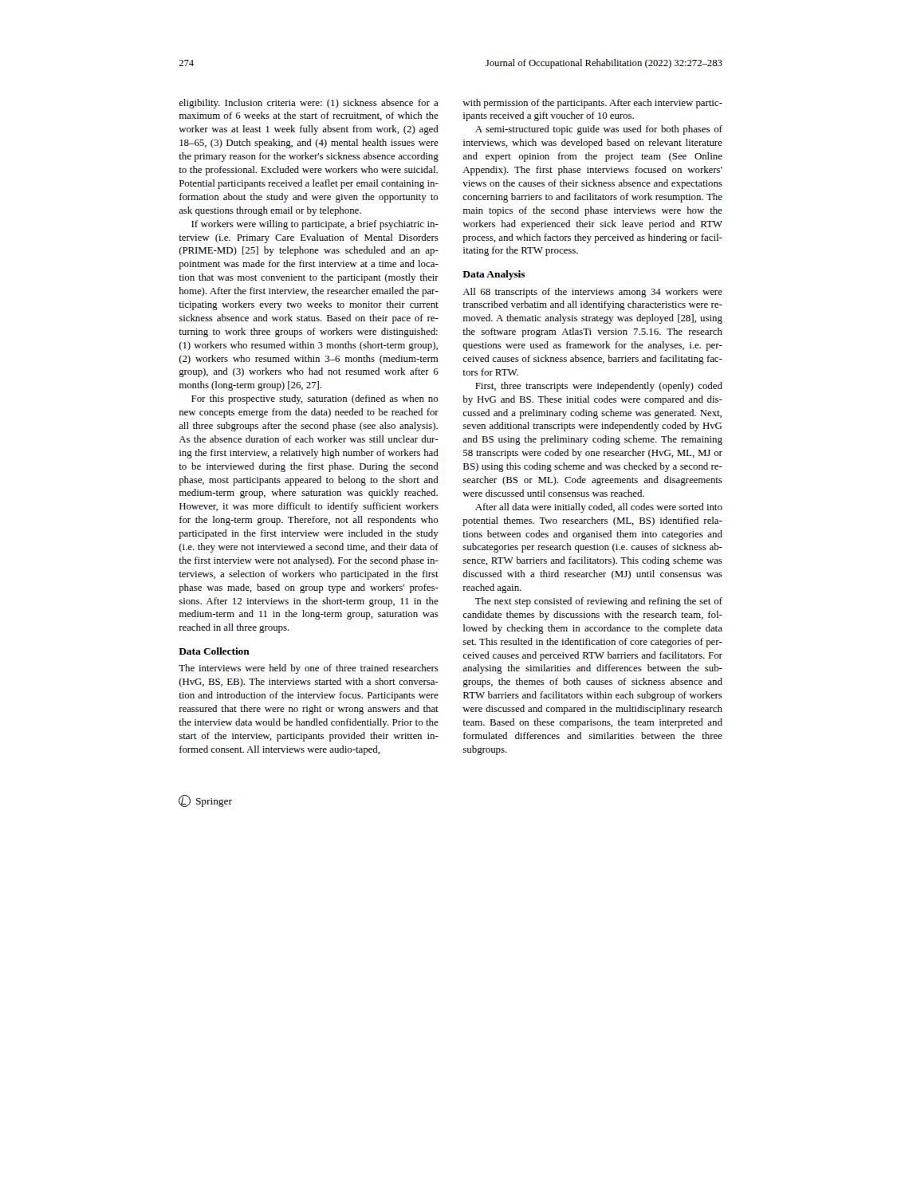274 Journal of Occupational Rehabilitation (2022) 32:272–283
eligibility. Inclusion criteria were: (1) sickness absence for a maximum of 6 weeks at the start of recruitment, of which the worker was at least 1 week fully absent from work, (2) aged 18–65, (3) Dutch speaking, and (4) mental health issues were the primary reason for the worker's sickness absence according to the professional. Excluded were workers who were suicidal. Potential participants received a leaflet per email containing information about the study and were given the opportunity to ask questions through email or by telephone.
If workers were willing to participate, a brief psychiatric interview (i.e. Primary Care Evaluation of Mental Disorders (PRIME-MD) [25] by telephone was scheduled and an appointment was made for the first interview at a time and location that was most convenient to the participant (mostly their home). After the first interview, the researcher emailed the participating workers every two weeks to monitor their current sickness absence and work status. Based on their pace of returning to work three groups of workers were distinguished: (1) workers who resumed within 3 months (short-term group), (2) workers who resumed within 3–6 months (medium-term group), and (3) workers who had not resumed work after 6 months (long-term group) [26, 27].
For this prospective study, saturation (defined as when no new concepts emerge from the data) needed to be reached for all three subgroups after the second phase (see also analysis). As the absence duration of each worker was still unclear during the first interview, a relatively high number of workers had to be interviewed during the first phase. During the second phase, most participants appeared to belong to the short and medium-term group, where saturation was quickly reached. However, it was more difficult to identify sufficient workers for the long-term group. Therefore, not all respondents who participated in the first interview were included in the study (i.e. they were not interviewed a second time, and their data of the first interview were not analysed). For the second phase interviews, a selection of workers who participated in the first phase was made, based on group type and workers' professions. After 12 interviews in the short-term group, 11 in the medium-term and 11 in the long-term group, saturation was reached in all three groups.
Data Collection
The interviews were held by one of three trained researchers (HvG, BS, EB). The interviews started with a short conversation and introduction of the interview focus. Participants were reassured that there were no right or wrong answers and that the interview data would be handled confidentially. Prior to the start of the interview, participants provided their written informed consent. All interviews were audio-taped,
with permission of the participants. After each interview participants received a gift voucher of 10 euros.
A semi-structured topic guide was used for both phases of interviews, which was developed based on relevant literature and expert opinion from the project team (See Online Appendix). The first phase interviews focused on workers' views on the causes of their sickness absence and expectations concerning barriers to and facilitators of work resumption. The main topics of the second phase interviews were how the workers had experienced their sick leave period and RTW process, and which factors they perceived as hindering or facilitating for the RTW process.
Data Analysis
All 68 transcripts of the interviews among 34 workers were transcribed verbatim and all identifying characteristics were removed. A thematic analysis strategy was deployed [28], using the software program AtlasTi version 7.5.16. The research questions were used as framework for the analyses, i.e. perceived causes of sickness absence, barriers and facilitating factors for RTW.
First, three transcripts were independently (openly) coded by HvG and BS. These initial codes were compared and discussed and a preliminary coding scheme was generated. Next, seven additional transcripts were independently coded by HvG and BS using the preliminary coding scheme. The remaining 58 transcripts were coded by one researcher (HvG, ML, MJ or BS) using this coding scheme and was checked by a second researcher (BS or ML). Code agreements and disagreements were discussed until consensus was reached.
After all data were initially coded, all codes were sorted into potential themes. Two researchers (ML, BS) identified relations between codes and organised them into categories and subcategories per research question (i.e. causes of sickness absence, RTW barriers and facilitators). This coding scheme was discussed with a third researcher (MJ) until consensus was reached again.
The next step consisted of reviewing and refining the set of candidate themes by discussions with the research team, followed by checking them in accordance to the complete data set. This resulted in the identification of core categories of perceived causes and perceived RTW barriers and facilitators. For analysing the similarities and differences between the subgroups, the themes of both causes of sickness absence and RTW barriers and facilitators within each subgroup of workers were discussed and compared in the multidisciplinary research team. Based on these comparisons, the team interpreted and formulated differences and similarities between the three subgroups.
Springer